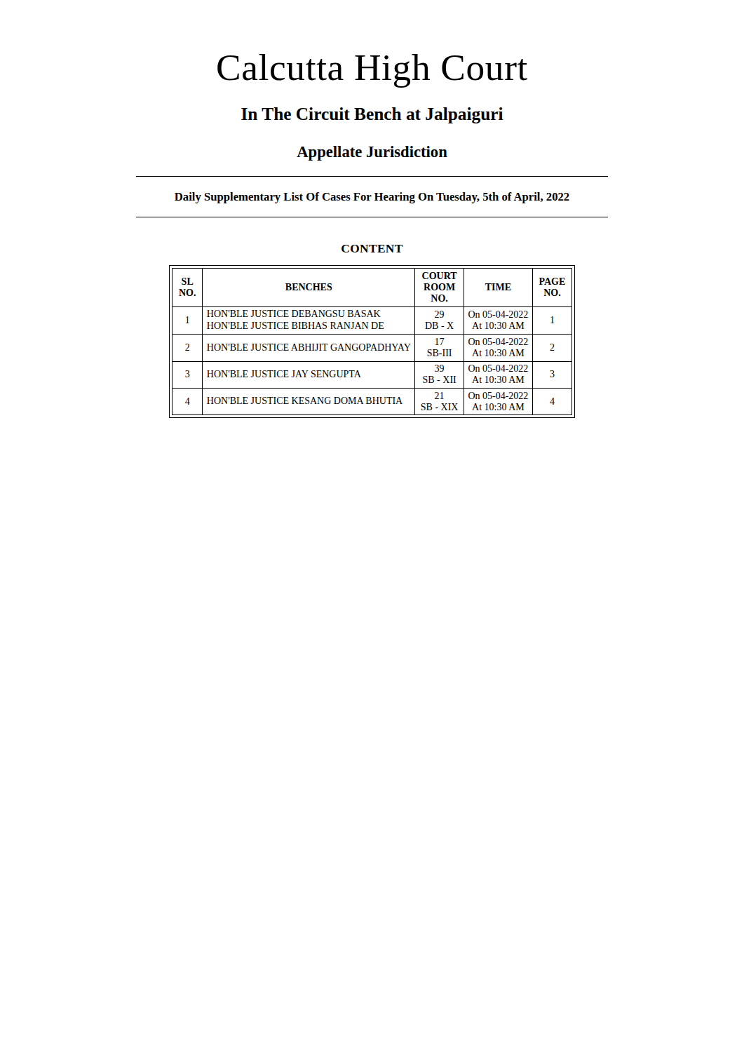Calcutta High Court
In The Circuit Bench at Jalpaiguri
Appellate Jurisdiction
Daily Supplementary List Of Cases For Hearing On Tuesday, 5th of April, 2022
CONTENT
| SL NO. | BENCHES | COURT ROOM NO. | TIME | PAGE NO. |
| --- | --- | --- | --- | --- |
| 1 | HON'BLE JUSTICE DEBANGSU BASAK HON'BLE JUSTICE BIBHAS RANJAN DE | 29 DB - X | On 05-04-2022 At 10:30 AM | 1 |
| 2 | HON'BLE JUSTICE ABHIJIT GANGOPADHYAY | 17 SB-III | On 05-04-2022 At 10:30 AM | 2 |
| 3 | HON'BLE JUSTICE JAY SENGUPTA | 39 SB - XII | On 05-04-2022 At 10:30 AM | 3 |
| 4 | HON'BLE JUSTICE KESANG DOMA BHUTIA | 21 SB - XIX | On 05-04-2022 At 10:30 AM | 4 |